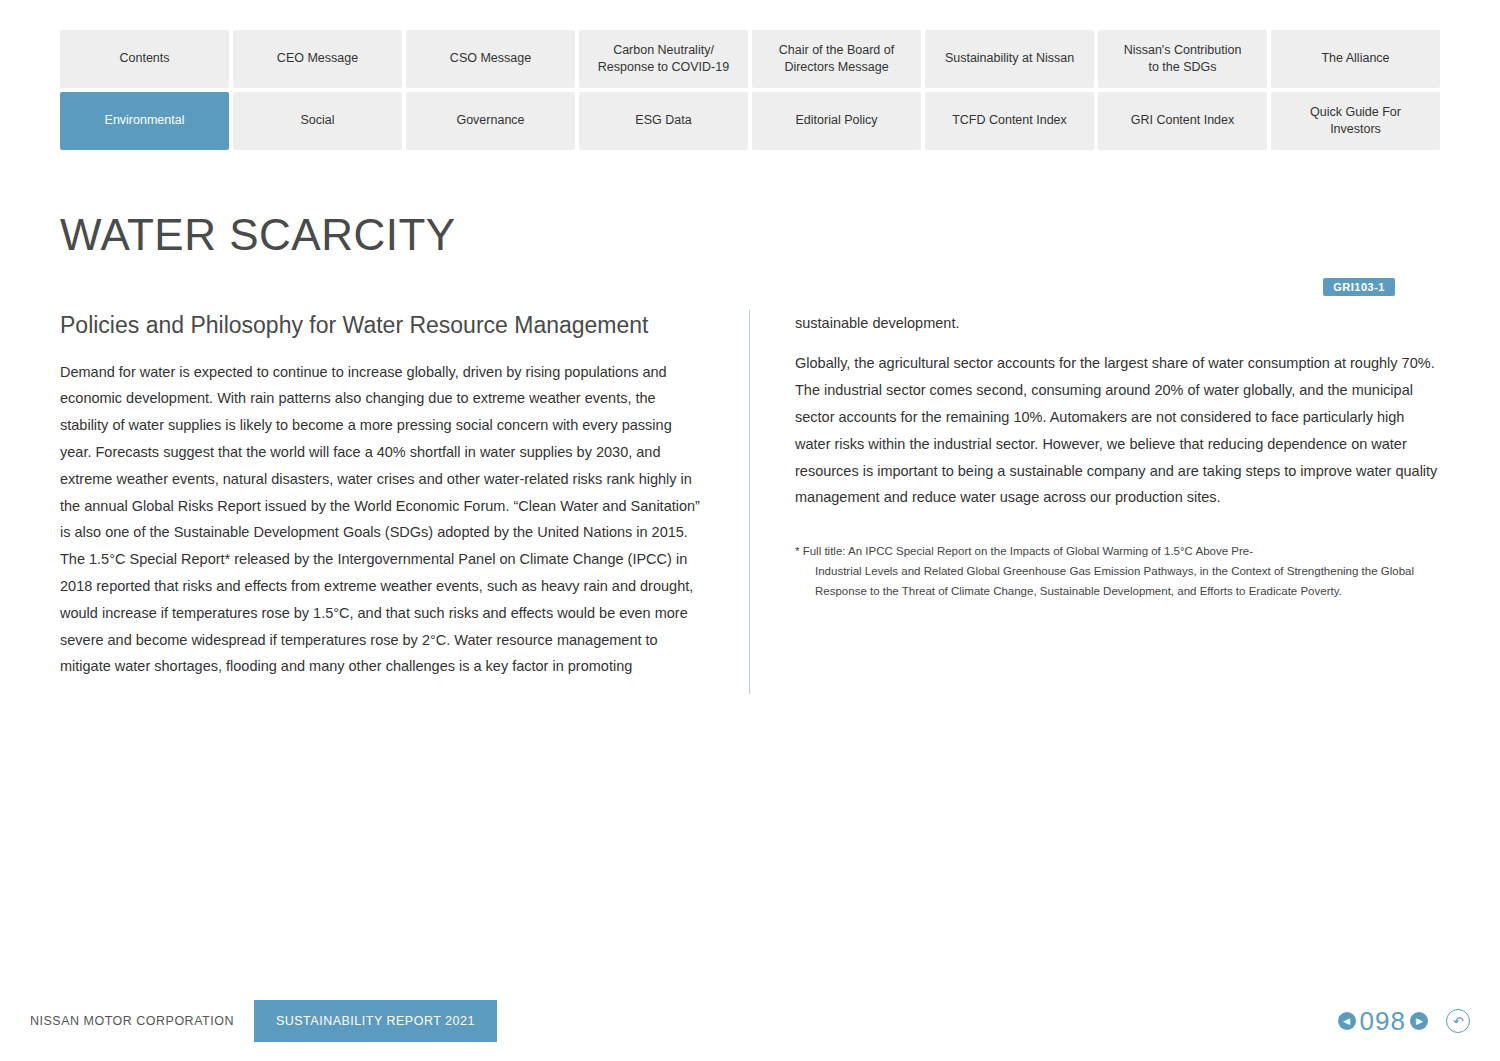Contents CEO Message CSO Message Carbon Neutrality/
Response to COVID-19 Chair of the Board of
Directors Message Sustainability at Nissan Nissan's Contribution
to the SDGs The Alliance
Environmental Social Governance ESG Data Editorial Policy TCFD Content Index GRI Content Index Quick Guide For
Investors
WATER SCARCITY
GRI103-1
Policies and Philosophy for Water Resource Management
Demand for water is expected to continue to increase globally, driven by rising populations and economic development. With rain patterns also changing due to extreme weather events, the stability of water supplies is likely to become a more pressing social concern with every passing year. Forecasts suggest that the world will face a 40% shortfall in water supplies by 2030, and extreme weather events, natural disasters, water crises and other water-related risks rank highly in the annual Global Risks Report issued by the World Economic Forum. “Clean Water and Sanitation” is also one of the Sustainable Development Goals (SDGs) adopted by the United Nations in 2015. The 1.5°C Special Report* released by the Intergovernmental Panel on Climate Change (IPCC) in 2018 reported that risks and effects from extreme weather events, such as heavy rain and drought, would increase if temperatures rose by 1.5°C, and that such risks and effects would be even more severe and become widespread if temperatures rose by 2°C. Water resource management to mitigate water shortages, flooding and many other challenges is a key factor in promoting
sustainable development.
Globally, the agricultural sector accounts for the largest share of water consumption at roughly 70%. The industrial sector comes second, consuming around 20% of water globally, and the municipal sector accounts for the remaining 10%. Automakers are not considered to face particularly high water risks within the industrial sector. However, we believe that reducing dependence on water resources is important to being a sustainable company and are taking steps to improve water quality management and reduce water usage across our production sites.
* Full title: An IPCC Special Report on the Impacts of Global Warming of 1.5°C Above Pre-Industrial Levels and Related Global Greenhouse Gas Emission Pathways, in the Context of Strengthening the Global Response to the Threat of Climate Change, Sustainable Development, and Efforts to Eradicate Poverty.
NISSAN MOTOR CORPORATION SUSTAINABILITY REPORT 2021
◀ 098 ▶
↶